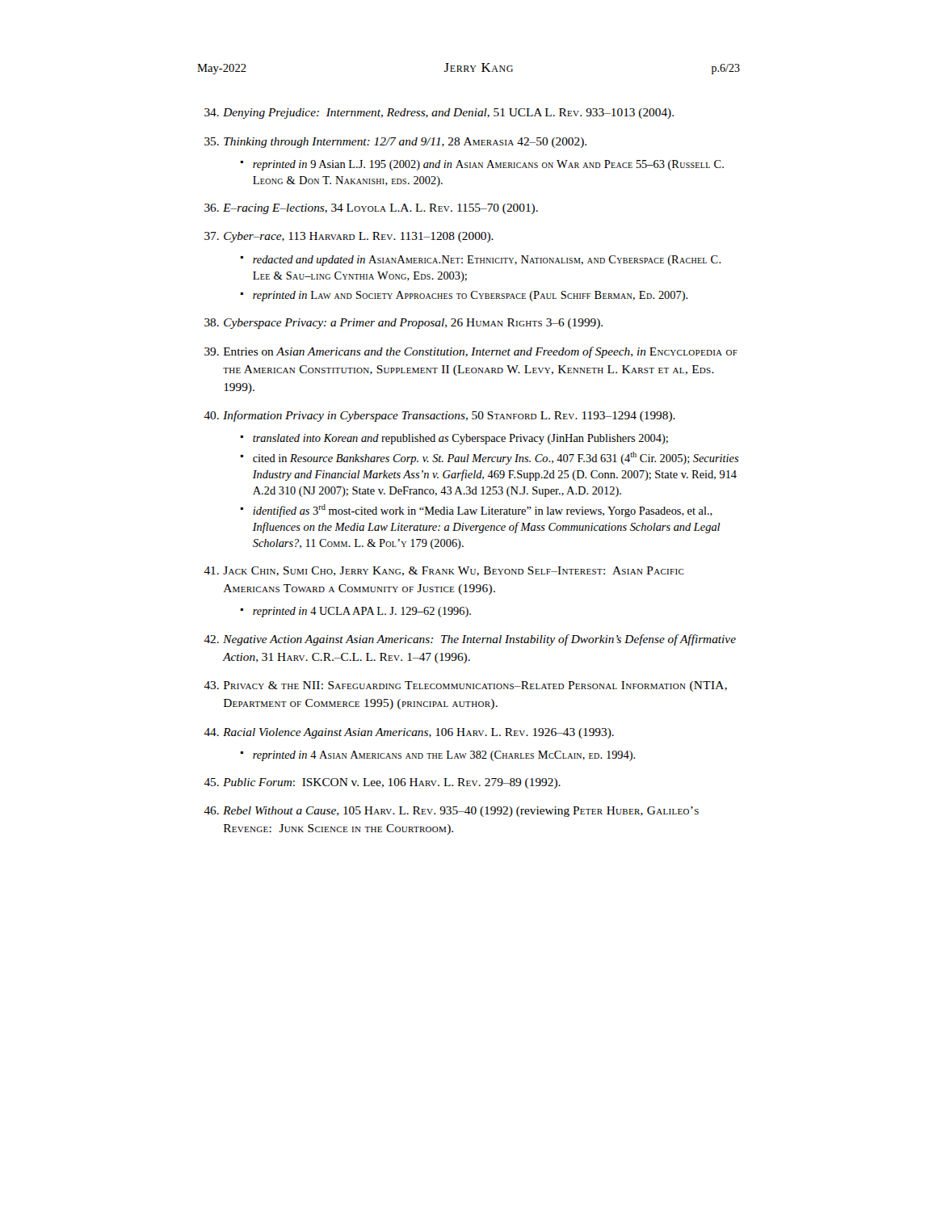May-2022 Jerry Kang p.6/23
34. Denying Prejudice: Internment, Redress, and Denial, 51 UCLA L. Rev. 933–1013 (2004).
35. Thinking through Internment: 12/7 and 9/11, 28 Amerasia 42–50 (2002).
reprinted in 9 Asian L.J. 195 (2002) and in Asian Americans on War and Peace 55–63 (Russell C. Leong & Don T. Nakanishi, eds. 2002).
36. E–racing E–lections, 34 Loyola L.A. L. Rev. 1155–70 (2001).
37. Cyber–race, 113 Harvard L. Rev. 1131–1208 (2000).
redacted and updated in AsianAmerica.Net: Ethnicity, Nationalism, and Cyberspace (Rachel C. Lee & Sau–ling Cynthia Wong, Eds. 2003);
reprinted in Law and Society Approaches to Cyberspace (Paul Schiff Berman, Ed. 2007).
38. Cyberspace Privacy: a Primer and Proposal, 26 Human Rights 3–6 (1999).
39. Entries on Asian Americans and the Constitution, Internet and Freedom of Speech, in Encyclopedia of the American Constitution, Supplement II (Leonard W. Levy, Kenneth L. Karst et al, Eds. 1999).
40. Information Privacy in Cyberspace Transactions, 50 Stanford L. Rev. 1193–1294 (1998).
translated into Korean and republished as Cyberspace Privacy (JinHan Publishers 2004);
cited in Resource Bankshares Corp. v. St. Paul Mercury Ins. Co., 407 F.3d 631 (4th Cir. 2005); Securities Industry and Financial Markets Ass’n v. Garfield, 469 F.Supp.2d 25 (D. Conn. 2007); State v. Reid, 914 A.2d 310 (NJ 2007); State v. DeFranco, 43 A.3d 1253 (N.J. Super., A.D. 2012).
identified as 3rd most-cited work in “Media Law Literature” in law reviews, Yorgo Pasadeos, et al., Influences on the Media Law Literature: a Divergence of Mass Communications Scholars and Legal Scholars?, 11 Comm. L. & Pol’y 179 (2006).
41. Jack Chin, Sumi Cho, Jerry Kang, & Frank Wu, Beyond Self–Interest: Asian Pacific Americans Toward a Community of Justice (1996).
reprinted in 4 UCLA APA L. J. 129–62 (1996).
42. Negative Action Against Asian Americans: The Internal Instability of Dworkin’s Defense of Affirmative Action, 31 Harv. C.R.–C.L. L. Rev. 1–47 (1996).
43. Privacy & the NII: Safeguarding Telecommunications–Related Personal Information (NTIA, Department of Commerce 1995) (principal author).
44. Racial Violence Against Asian Americans, 106 Harv. L. Rev. 1926–43 (1993).
reprinted in 4 Asian Americans and the Law 382 (Charles McClain, ed. 1994).
45. Public Forum: ISKCON v. Lee, 106 Harv. L. Rev. 279–89 (1992).
46. Rebel Without a Cause, 105 Harv. L. Rev. 935–40 (1992) (reviewing Peter Huber, Galileo’s Revenge: Junk Science in the Courtroom).